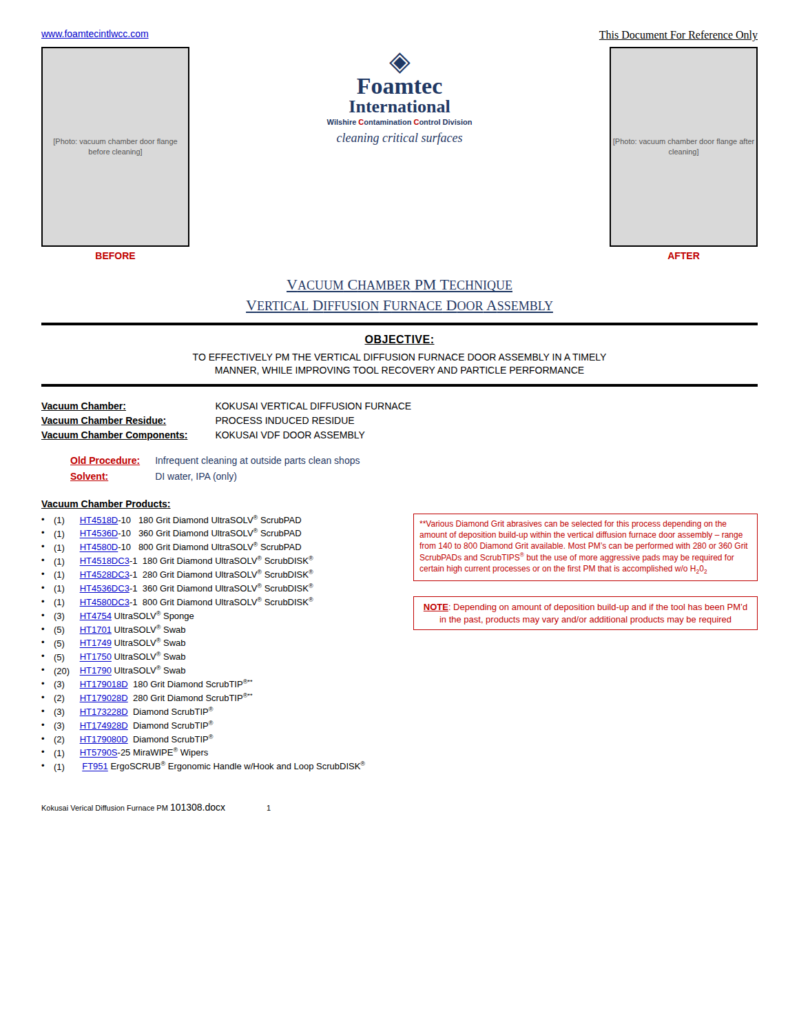www.foamtecintlwcc.com
This Document For Reference Only
[Photo: vacuum chamber door flange before cleaning]
BEFORE
◈
Foamtec
International
Wilshire Contamination Control Division
cleaning critical surfaces
[Photo: vacuum chamber door flange after cleaning]
AFTER
VACUUM CHAMBER PM TECHNIQUE
VERTICAL DIFFUSION FURNACE DOOR ASSEMBLY
OBJECTIVE:
TO EFFECTIVELY PM THE VERTICAL DIFFUSION FURNACE DOOR ASSEMBLY IN A TIMELY
MANNER, WHILE IMPROVING TOOL RECOVERY AND PARTICLE PERFORMANCE
| Vacuum Chamber: | KOKUSAI VERTICAL DIFFUSION FURNACE |
| Vacuum Chamber Residue: | PROCESS INDUCED RESIDUE |
| Vacuum Chamber Components: | KOKUSAI VDF DOOR ASSEMBLY |
| Old Procedure: | Infrequent cleaning at outside parts clean shops |
| Solvent: | DI water, IPA (only) |
Vacuum Chamber Products:
(1) HT4518D-10 180 Grit Diamond UltraSOLV® ScrubPAD
(1) HT4536D-10 360 Grit Diamond UltraSOLV® ScrubPAD
(1) HT4580D-10 800 Grit Diamond UltraSOLV® ScrubPAD
(1) HT4518DC3-1 180 Grit Diamond UltraSOLV® ScrubDISK®
(1) HT4528DC3-1 280 Grit Diamond UltraSOLV® ScrubDISK®
(1) HT4536DC3-1 360 Grit Diamond UltraSOLV® ScrubDISK®
(1) HT4580DC3-1 800 Grit Diamond UltraSOLV® ScrubDISK®
(3) HT4754 UltraSOLV® Sponge
(5) HT1701 UltraSOLV® Swab
(5) HT1749 UltraSOLV® Swab
(5) HT1750 UltraSOLV® Swab
(20) HT1790 UltraSOLV® Swab
(3) HT179018D 180 Grit Diamond ScrubTIP®**
(2) HT179028D 280 Grit Diamond ScrubTIP®**
(3) HT173228D Diamond ScrubTIP®
(3) HT174928D Diamond ScrubTIP®
(2) HT179080D Diamond ScrubTIP®
(1) HT5790S-25 MiraWIPE® Wipers
(1) FT951 ErgoSCRUB® Ergonomic Handle w/Hook and Loop ScrubDISK®
**Various Diamond Grit abrasives can be selected for this process depending on the amount of deposition build-up within the vertical diffusion furnace door assembly – range from 140 to 800 Diamond Grit available. Most PM’s can be performed with 280 or 360 Grit ScrubPADs and ScrubTIPS® but the use of more aggressive pads may be required for certain high current processes or on the first PM that is accomplished w/o H202
NOTE: Depending on amount of deposition build-up and if the tool has been PM’d in the past, products may vary and/or additional products may be required
Kokusai Verical Diffusion Furnace PM 101308.docx 1